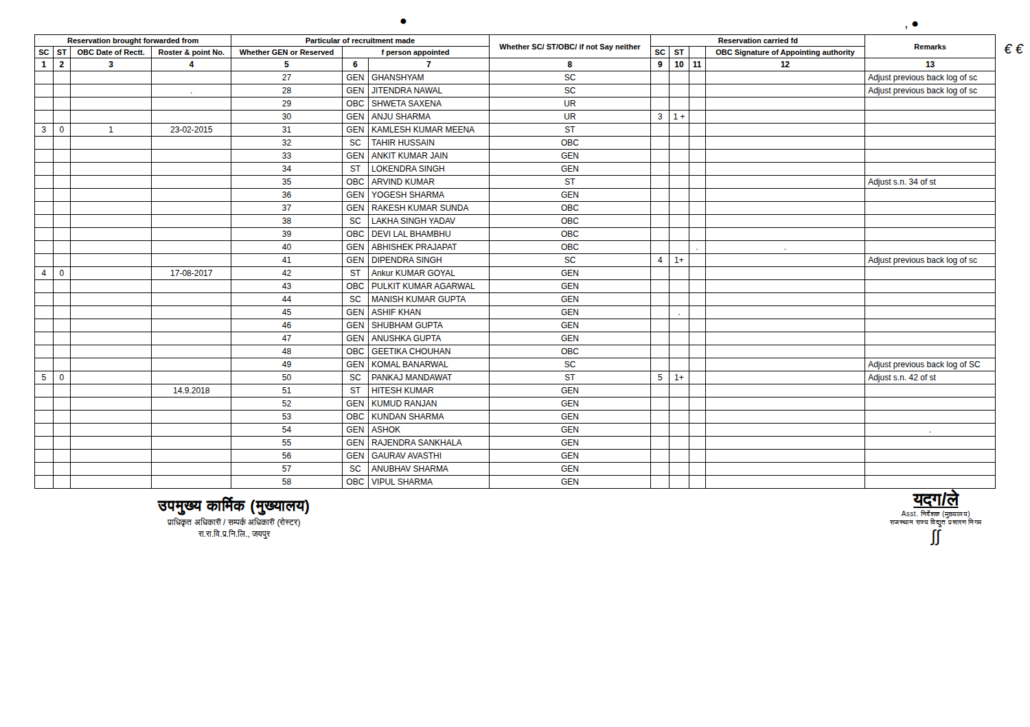● , ●
€ €
| Reservation brought forwarded from | Particular of recruitment made | Whether SC/ ST/OBC/ if not Say neither | Reservation carried fd | Remarks |
| --- | --- | --- | --- | --- |
| SC | ST | OBC Date of Rectt. | Roster & point No. | Whether GEN or Reserved | f person appointed | SC | ST | | OBC Signature of Appointing authority |
| 1 | 2 | 3 | 4 | 5 | 6 | 7 | 8 | 9 | 10 | 11 | 12 | 13 |
| | | | | 27 | GEN | GHANSHYAM | SC | | | | | Adjust previous back log of sc |
| | | | . | 28 | GEN | JITENDRA NAWAL | SC | | | | | Adjust previous back log of sc |
| | | | | 29 | OBC | SHWETA SAXENA | UR | | | | | |
| | | | | 30 | GEN | ANJU SHARMA | UR | 3 | 1 + | | | |
| 3 | 0 | 1 | 23-02-2015 | 31 | GEN | KAMLESH KUMAR MEENA | ST | | | | | |
| | | | | 32 | SC | TAHIR HUSSAIN | OBC | | | | | |
| | | | | 33 | GEN | ANKIT KUMAR JAIN | GEN | | | | | |
| | | | | 34 | ST | LOKENDRA SINGH | GEN | | | | | |
| | | | | 35 | OBC | ARVIND KUMAR | ST | | | | | Adjust s.n. 34 of st |
| | | | | 36 | GEN | YOGESH SHARMA | GEN | | | | | |
| | | | | 37 | GEN | RAKESH KUMAR SUNDA | OBC | | | | | |
| | | | | 38 | SC | LAKHA SINGH YADAV | OBC | | | | | |
| | | | | 39 | OBC | DEVI LAL BHAMBHU | OBC | | | | | |
| | | | | 40 | GEN | ABHISHEK PRAJAPAT | OBC | | | . | . | |
| | | | | 41 | GEN | DIPENDRA SINGH | SC | 4 | 1+ | | | Adjust previous back log of sc |
| 4 | 0 | | 17-08-2017 | 42 | ST | Ankur KUMAR GOYAL | GEN | | | | | |
| | | | | 43 | OBC | PULKIT KUMAR AGARWAL | GEN | | | | | |
| | | | | 44 | SC | MANISH KUMAR GUPTA | GEN | | | | | |
| | | | | 45 | GEN | ASHIF KHAN | GEN | | . | | | |
| | | | | 46 | GEN | SHUBHAM GUPTA | GEN | | | | | |
| | | | | 47 | GEN | ANUSHKA GUPTA | GEN | | | | | |
| | | | | 48 | OBC | GEETIKA CHOUHAN | OBC | | | | | |
| | | | | 49 | GEN | KOMAL BANARWAL | SC | | | | | Adjust previous back log of SC |
| 5 | 0 | | | 50 | SC | PANKAJ MANDAWAT | ST | 5 | 1+ | | | Adjust s.n. 42 of st |
| | | | 14.9.2018 | 51 | ST | HITESH KUMAR | GEN | | | | | |
| | | | | 52 | GEN | KUMUD RANJAN | GEN | | | | | |
| | | | | 53 | OBC | KUNDAN SHARMA | GEN | | | | | |
| | | | | 54 | GEN | ASHOK | GEN | | | | | . |
| | | | | 55 | GEN | RAJENDRA SANKHALA | GEN | | | | | |
| | | | | 56 | GEN | GAURAV AVASTHI | GEN | | | | | |
| | | | | 57 | SC | ANUBHAV SHARMA | GEN | | | | | |
| | | | | 58 | OBC | VIPUL SHARMA | GEN | | | | | |
उपमुख्य कार्मिक (मुख्यालय)
प्राधिकृत अधिकारी / सम्पर्क अधिकारी (रोस्टर)
रा.रा.वि.प्र.नि.लि., जयपुर
यदग/ले
Asst. निर्देशक (मुख्यालय)
राजस्थान राज्य विद्युत प्रसारण निगम
∫∫